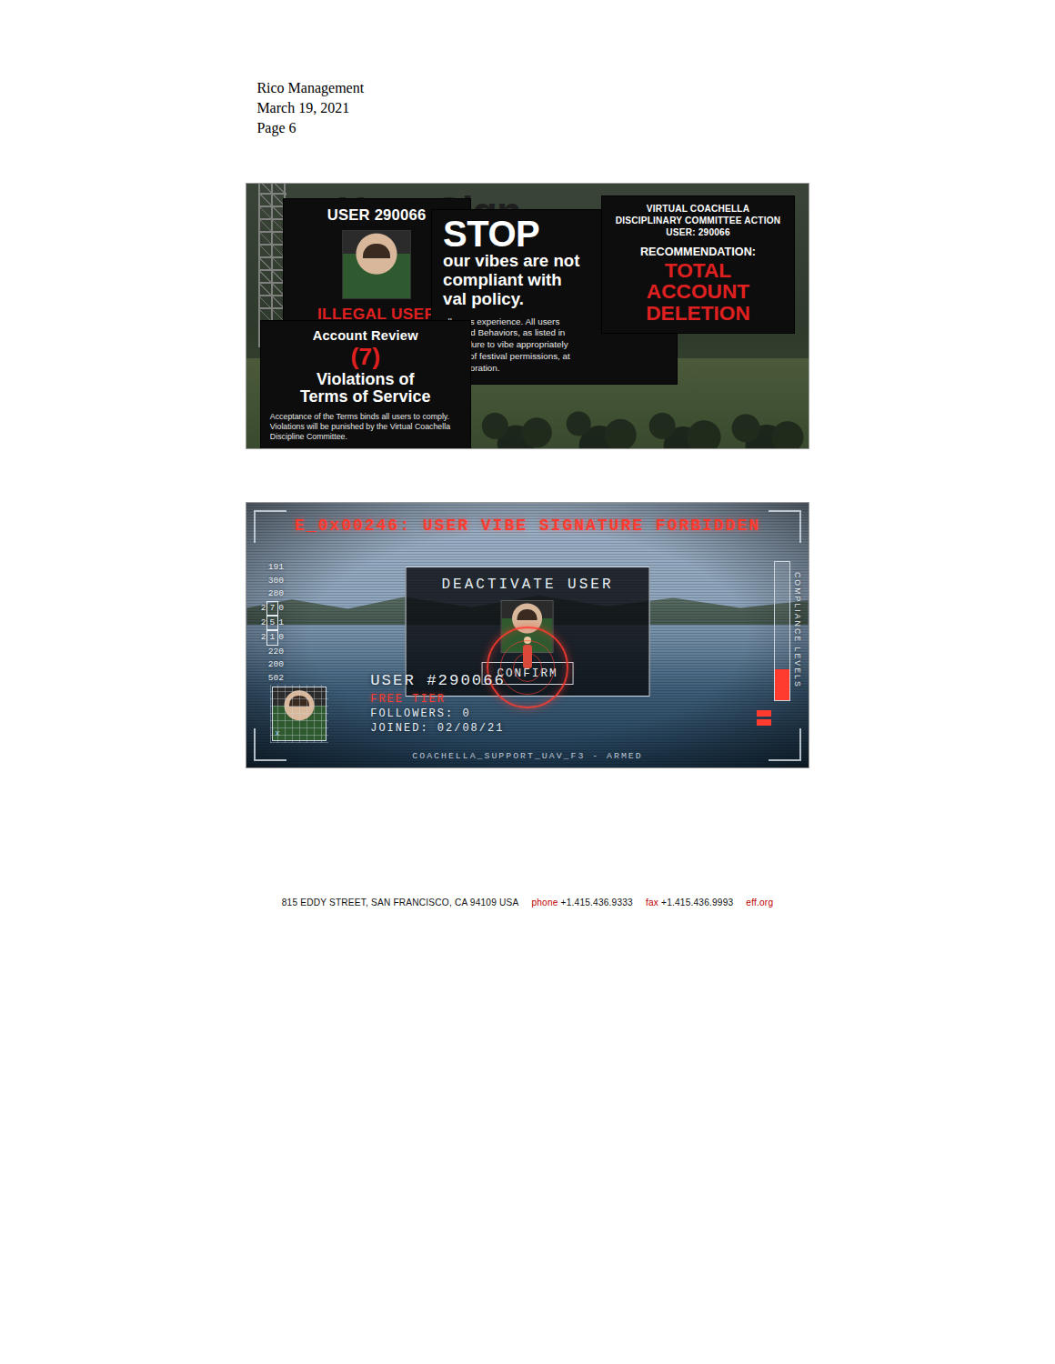Rico Management
March 19, 2021
Page 6
Hoo Sign
USER 290066
ILLEGAL USER
STOP
our vibes are not
compliant with
val policy.
all-ages experience. All users
pproved Behaviors, as listed in
ns. Failure to vibe appropriately
moval of festival permissions, at
e Corporation.
VIRTUAL COACHELLA
DISCIPLINARY COMMITTEE ACTION
USER: 290066
RECOMMENDATION:
TOTAL
ACCOUNT
DELETION
Account Review
(7)
Violations of
Terms of Service
Acceptance of the Terms binds all users to comply.
Violations will be punished by the Virtual Coachella
Discipline Committee.
E_0x00246: USER VIBE SIGNATURE FORBIDDEN
191
300
280
270
251
210
220
200
502
COMPLIANCE LEVELS
DEACTIVATE USER
CONFIRM
USER #290066
FREE TIER
FOLLOWERS: 0
JOINED: 02/08/21
x
COACHELLA_SUPPORT_UAV_F3 - ARMED
815 EDDY STREET, SAN FRANCISCO, CA 94109 USA phone +1.415.436.9333 fax +1.415.436.9993 eff.org